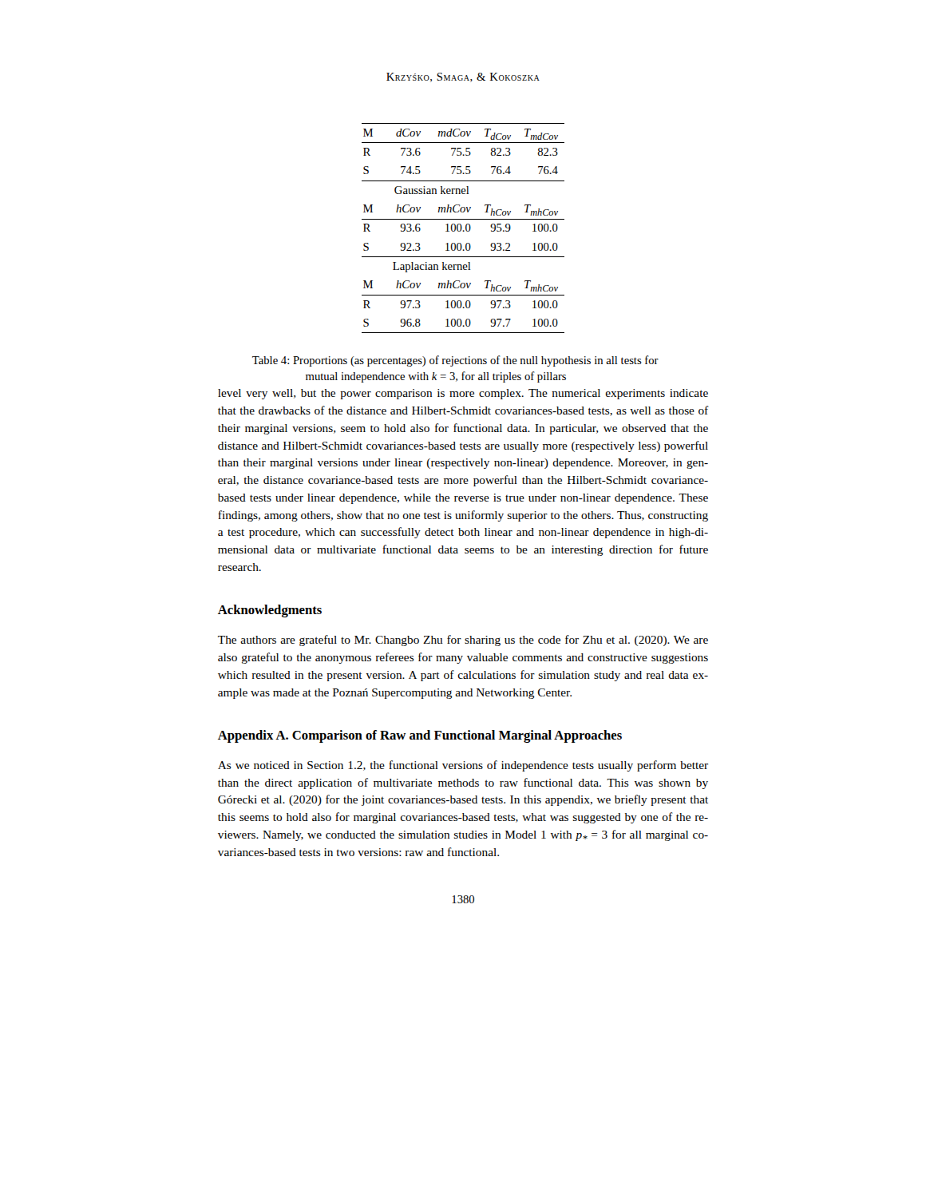Krzyśko, Smaga, & Kokoszka
| M | dCov | mdCov | T dCov | T mdCov |
| --- | --- | --- | --- | --- |
| R | 73.6 | 75.5 | 82.3 | 82.3 |
| S | 74.5 | 75.5 | 76.4 | 76.4 |
| | Gaussian kernel | | |
| M | hCov | mhCov | T hCov | T mhCov |
| R | 93.6 | 100.0 | 95.9 | 100.0 |
| S | 92.3 | 100.0 | 93.2 | 100.0 |
| | Laplacian kernel | | |
| M | hCov | mhCov | T hCov | T mhCov |
| R | 97.3 | 100.0 | 97.3 | 100.0 |
| S | 96.8 | 100.0 | 97.7 | 100.0 |
Table 4: Proportions (as percentages) of rejections of the null hypothesis in all tests for mutual independence with k = 3, for all triples of pillars
level very well, but the power comparison is more complex. The numerical experiments indicate that the drawbacks of the distance and Hilbert-Schmidt covariances-based tests, as well as those of their marginal versions, seem to hold also for functional data. In particular, we observed that the distance and Hilbert-Schmidt covariances-based tests are usually more (respectively less) powerful than their marginal versions under linear (respectively non-linear) dependence. Moreover, in general, the distance covariance-based tests are more powerful than the Hilbert-Schmidt covariance-based tests under linear dependence, while the reverse is true under non-linear dependence. These findings, among others, show that no one test is uniformly superior to the others. Thus, constructing a test procedure, which can successfully detect both linear and non-linear dependence in high-dimensional data or multivariate functional data seems to be an interesting direction for future research.
Acknowledgments
The authors are grateful to Mr. Changbo Zhu for sharing us the code for Zhu et al. (2020). We are also grateful to the anonymous referees for many valuable comments and constructive suggestions which resulted in the present version. A part of calculations for simulation study and real data example was made at the Poznań Supercomputing and Networking Center.
Appendix A. Comparison of Raw and Functional Marginal Approaches
As we noticed in Section 1.2, the functional versions of independence tests usually perform better than the direct application of multivariate methods to raw functional data. This was shown by Górecki et al. (2020) for the joint covariances-based tests. In this appendix, we briefly present that this seems to hold also for marginal covariances-based tests, what was suggested by one of the reviewers. Namely, we conducted the simulation studies in Model 1 with p* = 3 for all marginal covariances-based tests in two versions: raw and functional.
1380